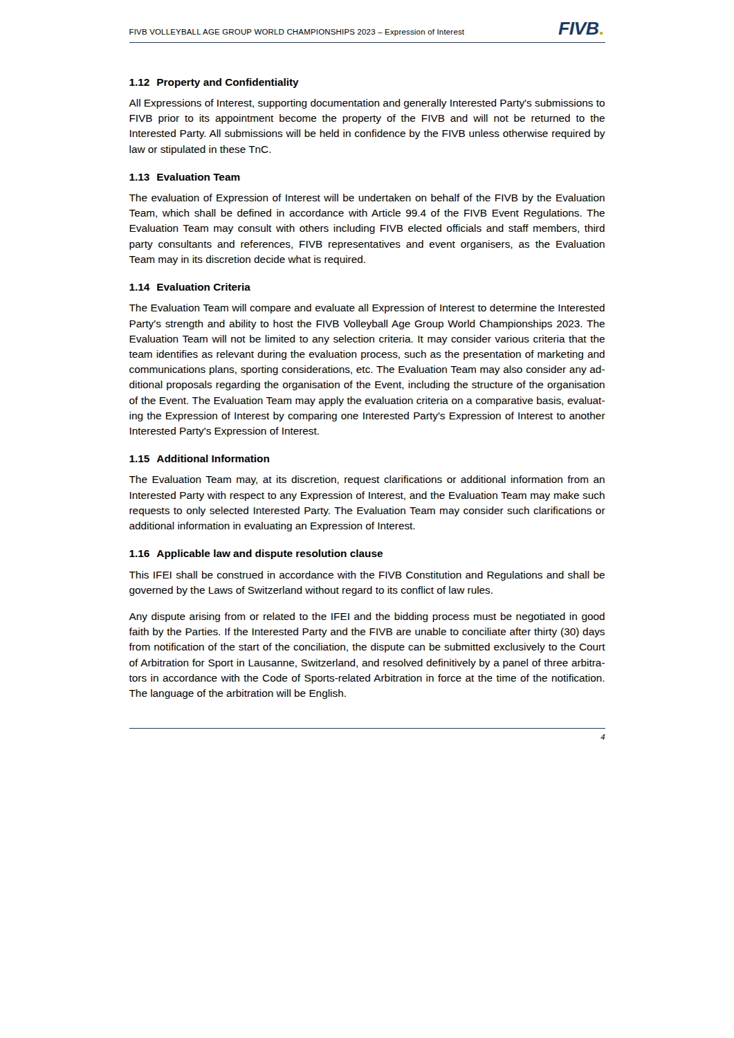FIVB VOLLEYBALL AGE GROUP WORLD CHAMPIONSHIPS 2023 – Expression of Interest
FIVB.
1.12 Property and Confidentiality
All Expressions of Interest, supporting documentation and generally Interested Party's submissions to FIVB prior to its appointment become the property of the FIVB and will not be returned to the Interested Party. All submissions will be held in confidence by the FIVB unless otherwise required by law or stipulated in these TnC.
1.13 Evaluation Team
The evaluation of Expression of Interest will be undertaken on behalf of the FIVB by the Evaluation Team, which shall be defined in accordance with Article 99.4 of the FIVB Event Regulations. The Evaluation Team may consult with others including FIVB elected officials and staff members, third party consultants and references, FIVB representatives and event organisers, as the Evaluation Team may in its discretion decide what is required.
1.14 Evaluation Criteria
The Evaluation Team will compare and evaluate all Expression of Interest to determine the Interested Party's strength and ability to host the FIVB Volleyball Age Group World Championships 2023. The Evaluation Team will not be limited to any selection criteria. It may consider various criteria that the team identifies as relevant during the evaluation process, such as the presentation of marketing and communications plans, sporting considerations, etc. The Evaluation Team may also consider any additional proposals regarding the organisation of the Event, including the structure of the organisation of the Event. The Evaluation Team may apply the evaluation criteria on a comparative basis, evaluating the Expression of Interest by comparing one Interested Party's Expression of Interest to another Interested Party's Expression of Interest.
1.15 Additional Information
The Evaluation Team may, at its discretion, request clarifications or additional information from an Interested Party with respect to any Expression of Interest, and the Evaluation Team may make such requests to only selected Interested Party. The Evaluation Team may consider such clarifications or additional information in evaluating an Expression of Interest.
1.16 Applicable law and dispute resolution clause
This IFEI shall be construed in accordance with the FIVB Constitution and Regulations and shall be governed by the Laws of Switzerland without regard to its conflict of law rules.
Any dispute arising from or related to the IFEI and the bidding process must be negotiated in good faith by the Parties. If the Interested Party and the FIVB are unable to conciliate after thirty (30) days from notification of the start of the conciliation, the dispute can be submitted exclusively to the Court of Arbitration for Sport in Lausanne, Switzerland, and resolved definitively by a panel of three arbitrators in accordance with the Code of Sports-related Arbitration in force at the time of the notification. The language of the arbitration will be English.
4